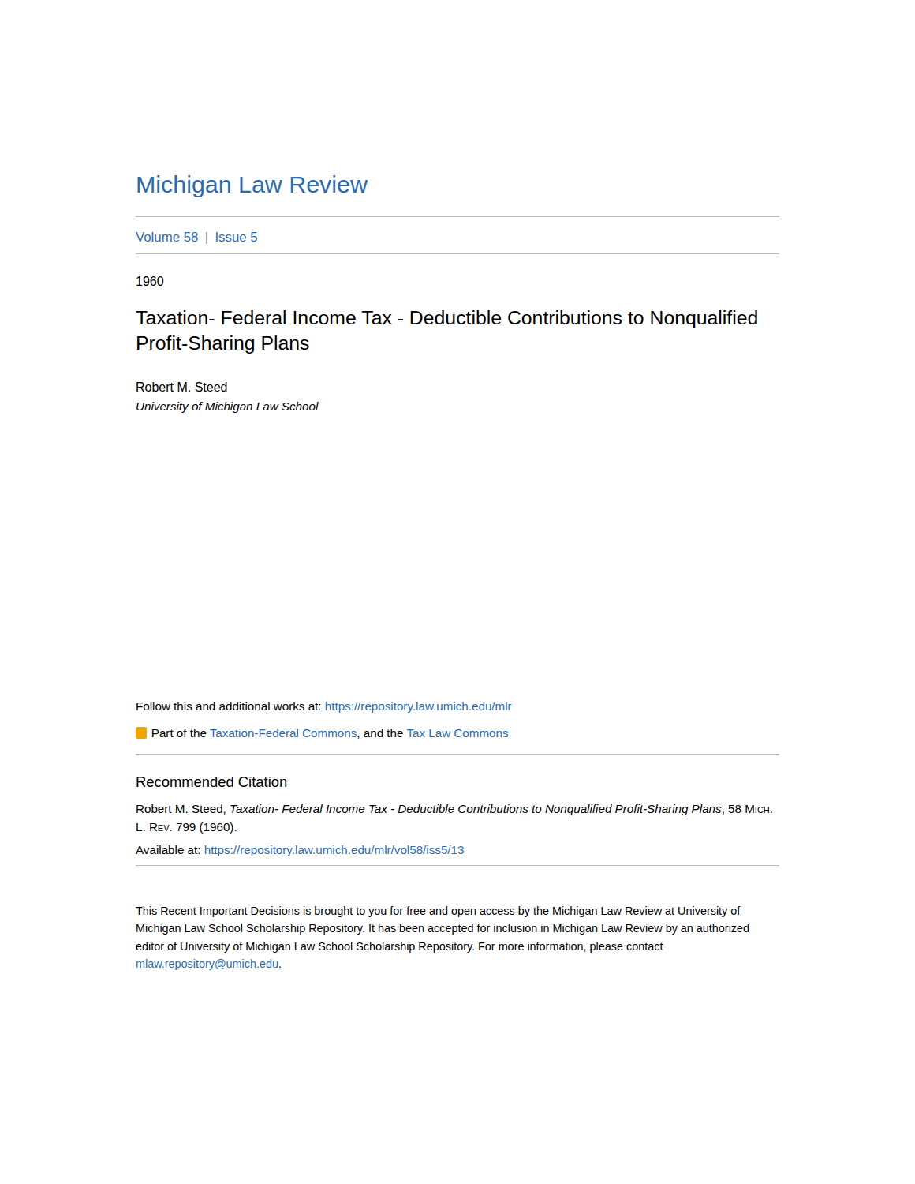Michigan Law Review
Volume 58|Issue 5
1960
Taxation- Federal Income Tax - Deductible Contributions to Nonqualified Profit-Sharing Plans
Robert M. Steed
University of Michigan Law School
Follow this and additional works at: https://repository.law.umich.edu/mlr
Part of the Taxation-Federal Commons, and the Tax Law Commons
Recommended Citation
Robert M. Steed, Taxation- Federal Income Tax - Deductible Contributions to Nonqualified Profit-Sharing Plans, 58 Mich. L. Rev. 799 (1960).
Available at: https://repository.law.umich.edu/mlr/vol58/iss5/13
This Recent Important Decisions is brought to you for free and open access by the Michigan Law Review at University of Michigan Law School Scholarship Repository. It has been accepted for inclusion in Michigan Law Review by an authorized editor of University of Michigan Law School Scholarship Repository. For more information, please contact mlaw.repository@umich.edu.